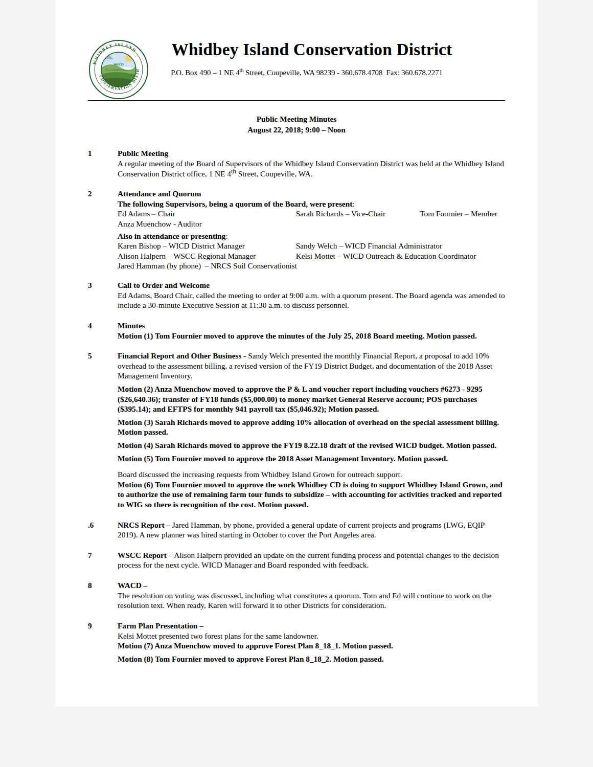WHIDBEY ISLAND CONSERVATION DISTRICT WICD Preserving Natural Resources
Whidbey Island Conservation District
P.O. Box 490 – 1 NE 4th Street, Coupeville, WA 98239 - 360.678.4708 Fax: 360.678.2271
Public Meeting Minutes
August 22, 2018; 9:00 – Noon
1
Public Meeting
A regular meeting of the Board of Supervisors of the Whidbey Island Conservation District was held at the Whidbey Island Conservation District office, 1 NE 4th Street, Coupeville, WA.
2
Attendance and Quorum
The following Supervisors, being a quorum of the Board, were present:
Ed Adams – Chair
Sarah Richards – Vice-Chair
Tom Fournier – Member
Anza Muenchow - Auditor
Also in attendance or presenting:
Karen Bishop – WICD District Manager
Sandy Welch – WICD Financial Administrator
Alison Halpern – WSCC Regional Manager
Kelsi Mottet – WICD Outreach & Education Coordinator
Jared Hamman (by phone) – NRCS Soil Conservationist
3
Call to Order and Welcome
Ed Adams, Board Chair, called the meeting to order at 9:00 a.m. with a quorum present. The Board agenda was amended to include a 30-minute Executive Session at 11:30 a.m. to discuss personnel.
4
Minutes
Motion (1) Tom Fournier moved to approve the minutes of the July 25, 2018 Board meeting. Motion passed.
5
Financial Report and Other Business - Sandy Welch presented the monthly Financial Report, a proposal to add 10% overhead to the assessment billing, a revised version of the FY19 District Budget, and documentation of the 2018 Asset Management Inventory.
Motion (2) Anza Muenchow moved to approve the P & L and voucher report including vouchers #6273 - 9295 ($26,640.36); transfer of FY18 funds ($5,000.00) to money market General Reserve account; POS purchases ($395.14); and EFTPS for monthly 941 payroll tax ($5,046.92); Motion passed.
Motion (3) Sarah Richards moved to approve adding 10% allocation of overhead on the special assessment billing. Motion passed.
Motion (4) Sarah Richards moved to approve the FY19 8.22.18 draft of the revised WICD budget. Motion passed.
Motion (5) Tom Fournier moved to approve the 2018 Asset Management Inventory. Motion passed.
Board discussed the increasing requests from Whidbey Island Grown for outreach support.
Motion (6) Tom Fournier moved to approve the work Whidbey CD is doing to support Whidbey Island Grown, and to authorize the use of remaining farm tour funds to subsidize – with accounting for activities tracked and reported to WIG so there is recognition of the cost. Motion passed.
.6
NRCS Report – Jared Hamman, by phone, provided a general update of current projects and programs (LWG, EQIP 2019). A new planner was hired starting in October to cover the Port Angeles area.
7
WSCC Report – Alison Halpern provided an update on the current funding process and potential changes to the decision process for the next cycle. WICD Manager and Board responded with feedback.
8
WACD –
The resolution on voting was discussed, including what constitutes a quorum. Tom and Ed will continue to work on the resolution text. When ready, Karen will forward it to other Districts for consideration.
9
Farm Plan Presentation –
Kelsi Mottet presented two forest plans for the same landowner.
Motion (7) Anza Muenchow moved to approve Forest Plan 8_18_1. Motion passed.
Motion (8) Tom Fournier moved to approve Forest Plan 8_18_2. Motion passed.